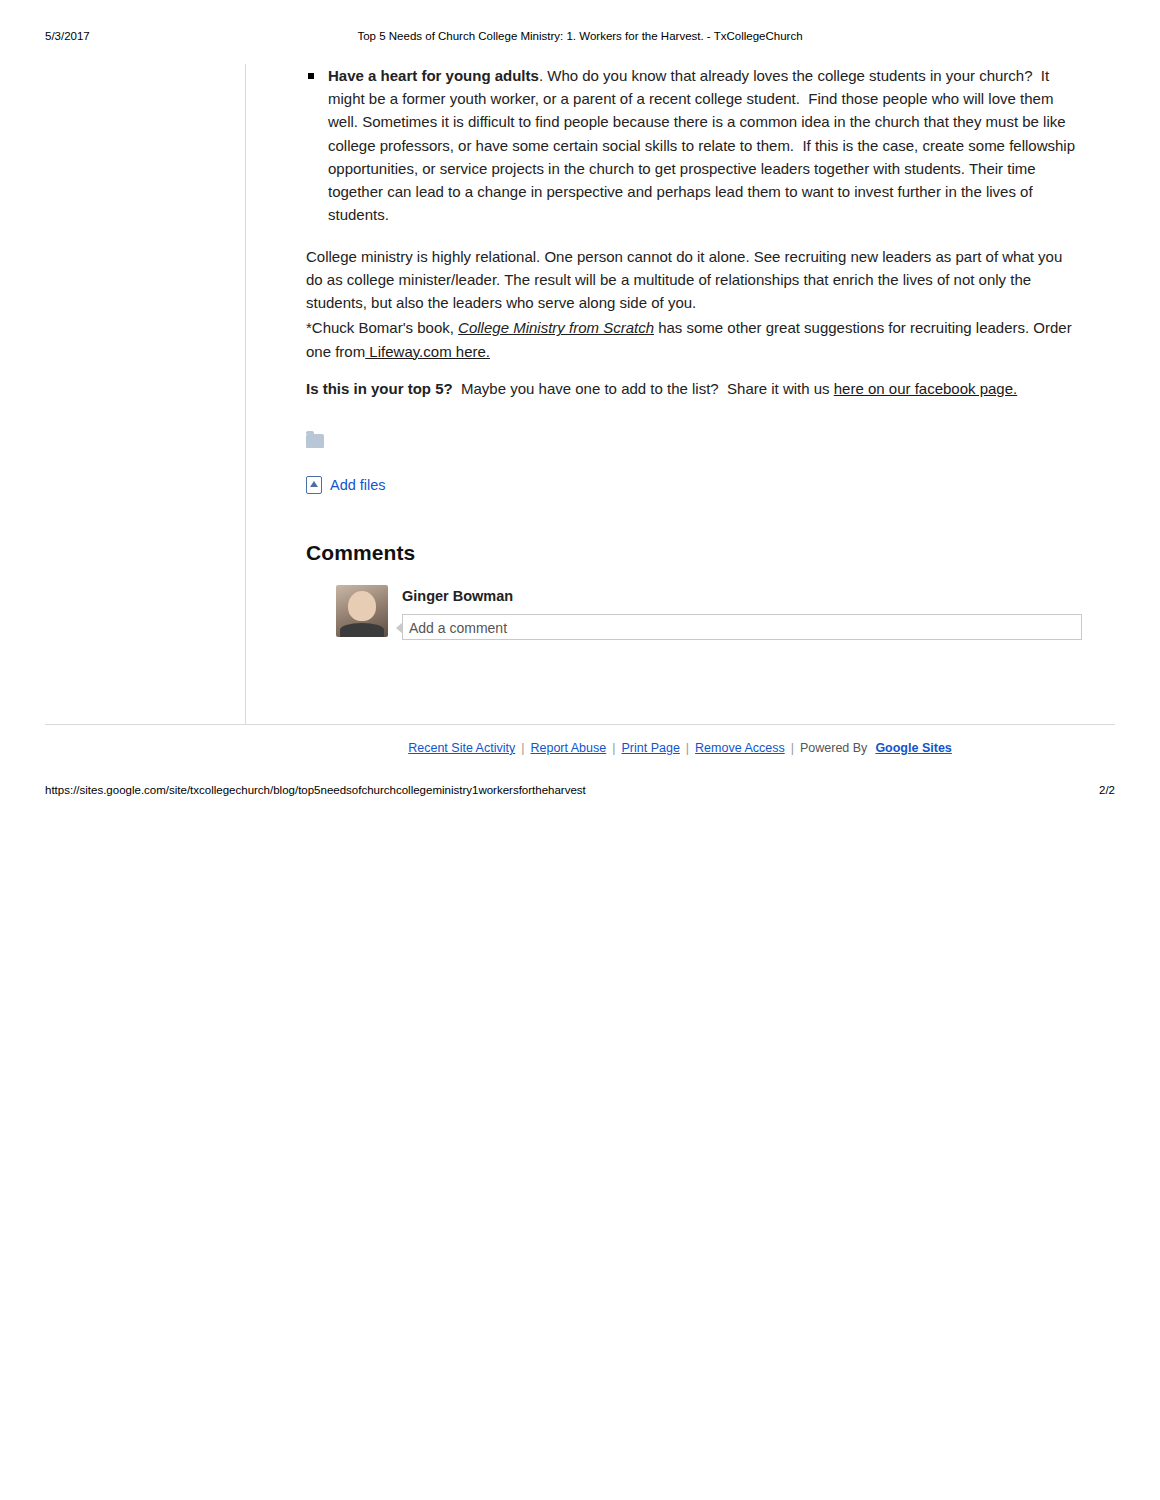5/3/2017
Top 5 Needs of Church College Ministry: 1. Workers for the Harvest. - TxCollegeChurch
Have a heart for young adults. Who do you know that already loves the college students in your church? It might be a former youth worker, or a parent of a recent college student. Find those people who will love them well. Sometimes it is difficult to find people because there is a common idea in the church that they must be like college professors, or have some certain social skills to relate to them. If this is the case, create some fellowship opportunities, or service projects in the church to get prospective leaders together with students. Their time together can lead to a change in perspective and perhaps lead them to want to invest further in the lives of students.
College ministry is highly relational. One person cannot do it alone. See recruiting new leaders as part of what you do as college minister/leader. The result will be a multitude of relationships that enrich the lives of not only the students, but also the leaders who serve along side of you.
*Chuck Bomar's book, College Ministry from Scratch has some other great suggestions for recruiting leaders. Order one from Lifeway.com here.
Is this in your top 5? Maybe you have one to add to the list? Share it with us here on our facebook page.
Add files
Comments
Ginger Bowman
Add a comment
Recent Site Activity|Report Abuse|Print Page|Remove Access|Powered By Google Sites
https://sites.google.com/site/txcollegechurch/blog/top5needsofchurchcollegeministry1workersfortheharvest
2/2